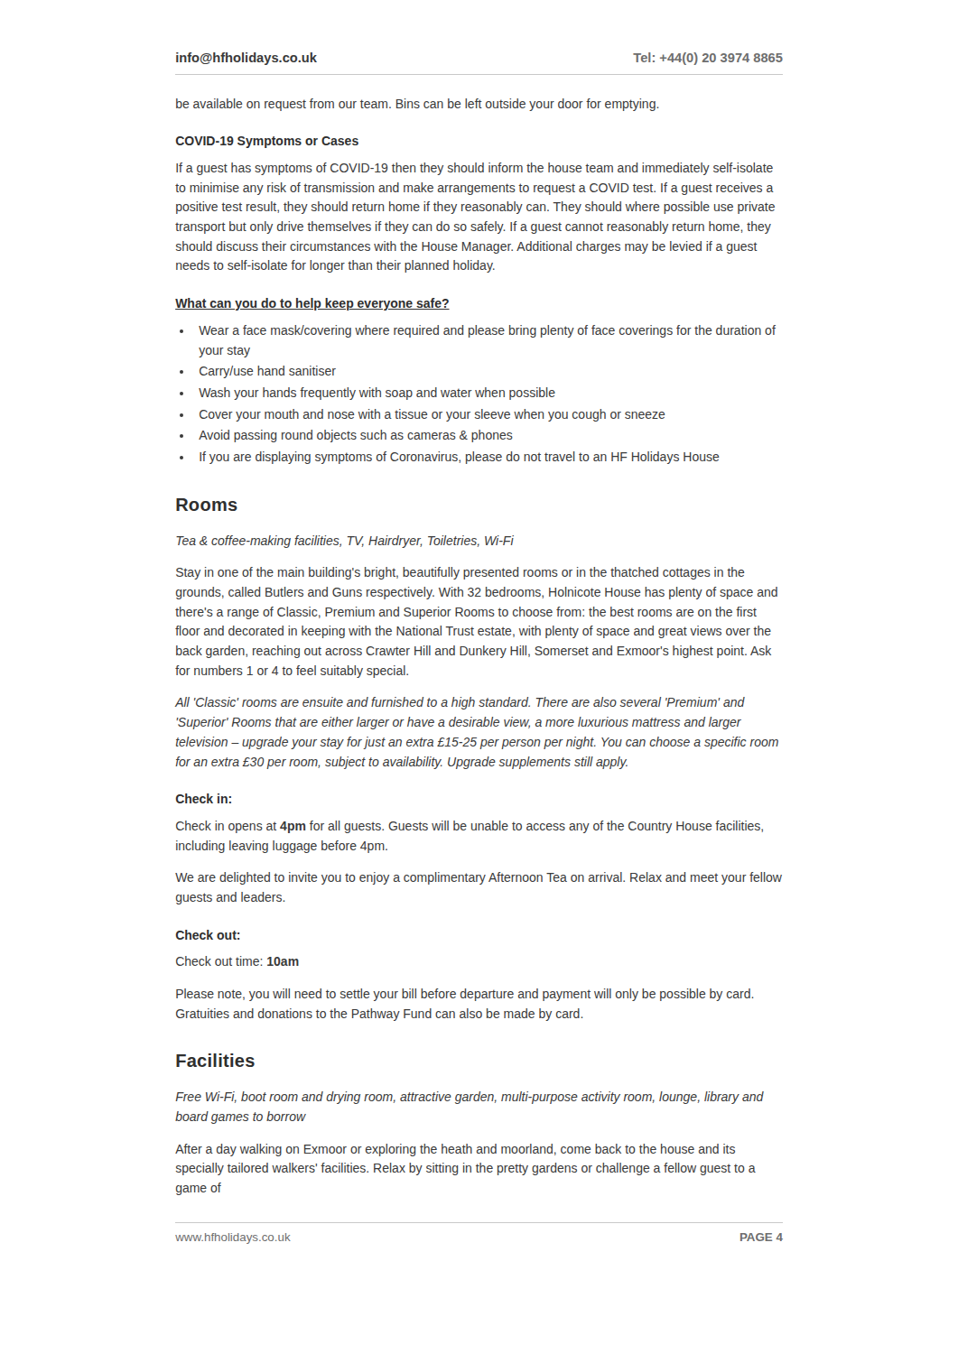info@hfholidays.co.uk
Tel: +44(0) 20 3974 8865
be available on request from our team. Bins can be left outside your door for emptying.
COVID-19 Symptoms or Cases
If a guest has symptoms of COVID-19 then they should inform the house team and immediately self-isolate to minimise any risk of transmission and make arrangements to request a COVID test. If a guest receives a positive test result, they should return home if they reasonably can. They should where possible use private transport but only drive themselves if they can do so safely. If a guest cannot reasonably return home, they should discuss their circumstances with the House Manager. Additional charges may be levied if a guest needs to self-isolate for longer than their planned holiday.
What can you do to help keep everyone safe?
Wear a face mask/covering where required and please bring plenty of face coverings for the duration of your stay
Carry/use hand sanitiser
Wash your hands frequently with soap and water when possible
Cover your mouth and nose with a tissue or your sleeve when you cough or sneeze
Avoid passing round objects such as cameras & phones
If you are displaying symptoms of Coronavirus, please do not travel to an HF Holidays House
Rooms
Tea & coffee-making facilities, TV, Hairdryer, Toiletries, Wi-Fi
Stay in one of the main building's bright, beautifully presented rooms or in the thatched cottages in the grounds, called Butlers and Guns respectively. With 32 bedrooms, Holnicote House has plenty of space and there's a range of Classic, Premium and Superior Rooms to choose from: the best rooms are on the first floor and decorated in keeping with the National Trust estate, with plenty of space and great views over the back garden, reaching out across Crawter Hill and Dunkery Hill, Somerset and Exmoor's highest point. Ask for numbers 1 or 4 to feel suitably special.
All 'Classic' rooms are ensuite and furnished to a high standard. There are also several 'Premium' and 'Superior' Rooms that are either larger or have a desirable view, a more luxurious mattress and larger television – upgrade your stay for just an extra £15-25 per person per night. You can choose a specific room for an extra £30 per room, subject to availability. Upgrade supplements still apply.
Check in:
Check in opens at 4pm for all guests. Guests will be unable to access any of the Country House facilities, including leaving luggage before 4pm.
We are delighted to invite you to enjoy a complimentary Afternoon Tea on arrival. Relax and meet your fellow guests and leaders.
Check out:
Check out time: 10am
Please note, you will need to settle your bill before departure and payment will only be possible by card. Gratuities and donations to the Pathway Fund can also be made by card.
Facilities
Free Wi-Fi, boot room and drying room, attractive garden, multi-purpose activity room, lounge, library and board games to borrow
After a day walking on Exmoor or exploring the heath and moorland, come back to the house and its specially tailored walkers' facilities. Relax by sitting in the pretty gardens or challenge a fellow guest to a game of
www.hfholidays.co.uk
PAGE 4